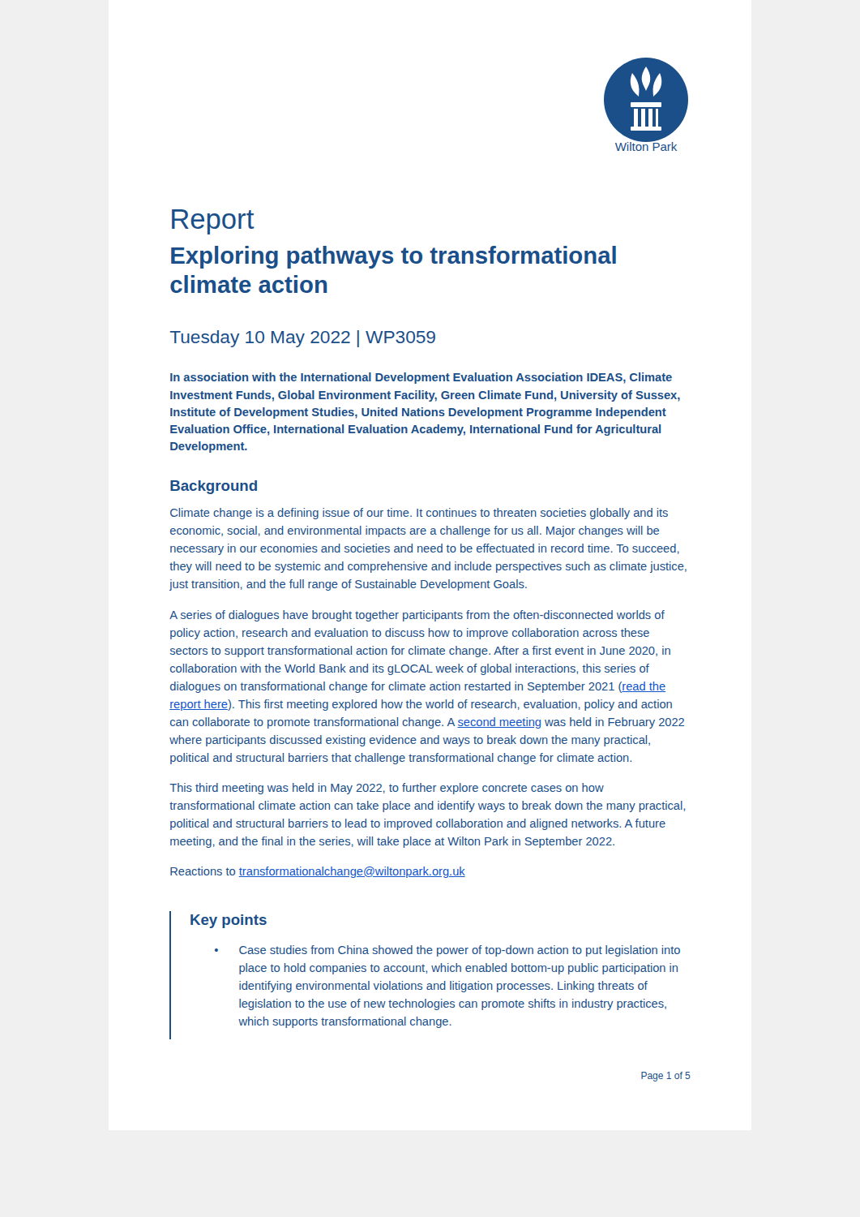Wilton Park
Report
Exploring pathways to transformational climate action
Tuesday 10 May 2022 | WP3059
In association with the International Development Evaluation Association IDEAS, Climate Investment Funds, Global Environment Facility, Green Climate Fund, University of Sussex, Institute of Development Studies, United Nations Development Programme Independent Evaluation Office, International Evaluation Academy, International Fund for Agricultural Development.
Background
Climate change is a defining issue of our time. It continues to threaten societies globally and its economic, social, and environmental impacts are a challenge for us all. Major changes will be necessary in our economies and societies and need to be effectuated in record time. To succeed, they will need to be systemic and comprehensive and include perspectives such as climate justice, just transition, and the full range of Sustainable Development Goals.
A series of dialogues have brought together participants from the often-disconnected worlds of policy action, research and evaluation to discuss how to improve collaboration across these sectors to support transformational action for climate change. After a first event in June 2020, in collaboration with the World Bank and its gLOCAL week of global interactions, this series of dialogues on transformational change for climate action restarted in September 2021 (read the report here). This first meeting explored how the world of research, evaluation, policy and action can collaborate to promote transformational change. A second meeting was held in February 2022 where participants discussed existing evidence and ways to break down the many practical, political and structural barriers that challenge transformational change for climate action.
This third meeting was held in May 2022, to further explore concrete cases on how transformational climate action can take place and identify ways to break down the many practical, political and structural barriers to lead to improved collaboration and aligned networks. A future meeting, and the final in the series, will take place at Wilton Park in September 2022.
Reactions to transformationalchange@wiltonpark.org.uk
Key points
Case studies from China showed the power of top-down action to put legislation into place to hold companies to account, which enabled bottom-up public participation in identifying environmental violations and litigation processes. Linking threats of legislation to the use of new technologies can promote shifts in industry practices, which supports transformational change.
Page 1 of 5